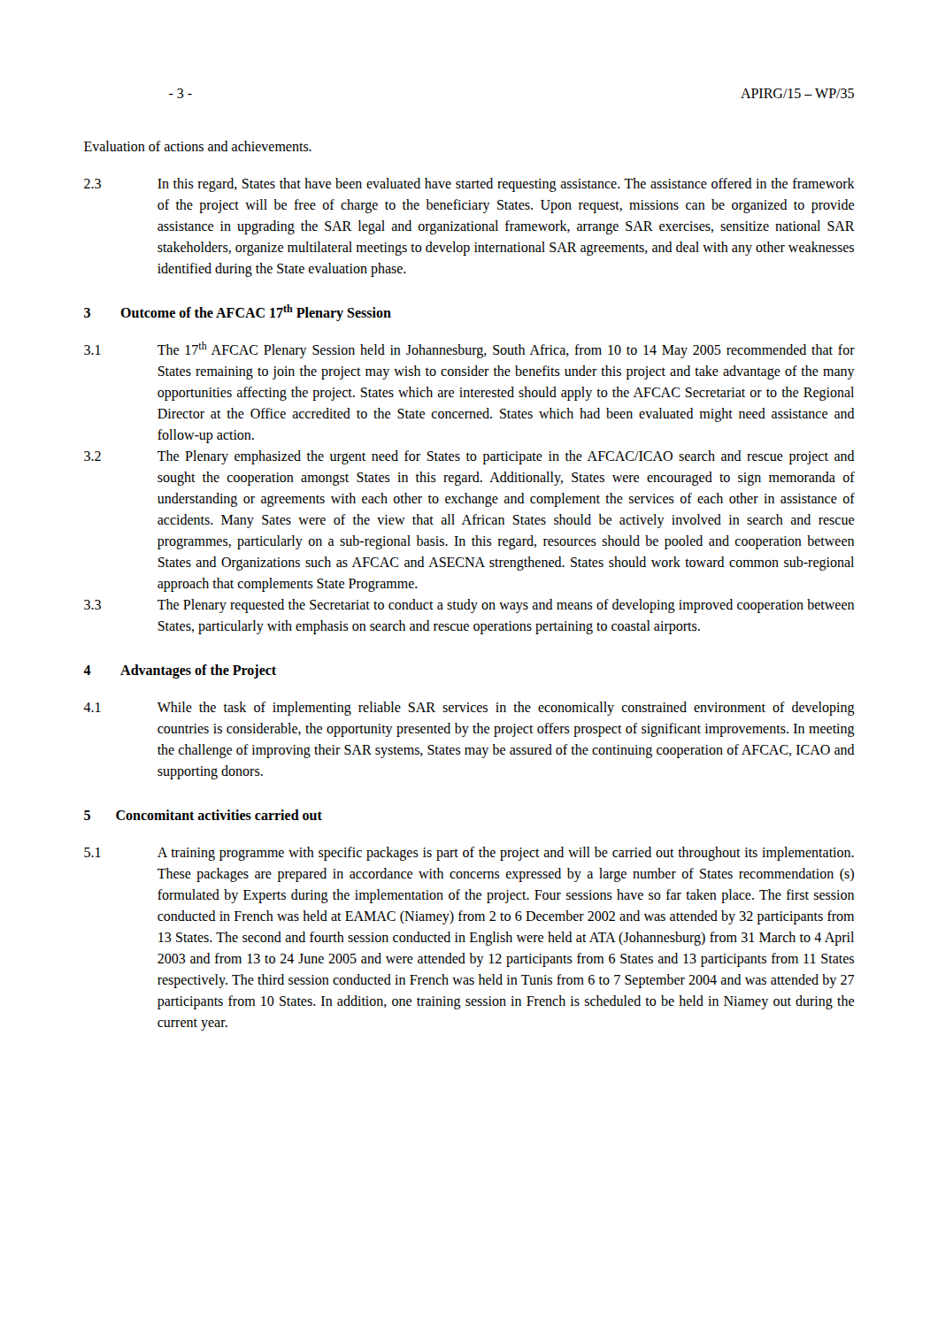- 3 - APIRG/15 – WP/35
Evaluation of actions and achievements.
2.3 In this regard, States that have been evaluated have started requesting assistance. The assistance offered in the framework of the project will be free of charge to the beneficiary States. Upon request, missions can be organized to provide assistance in upgrading the SAR legal and organizational framework, arrange SAR exercises, sensitize national SAR stakeholders, organize multilateral meetings to develop international SAR agreements, and deal with any other weaknesses identified during the State evaluation phase.
3 Outcome of the AFCAC 17th Plenary Session
3.1 The 17th AFCAC Plenary Session held in Johannesburg, South Africa, from 10 to 14 May 2005 recommended that for States remaining to join the project may wish to consider the benefits under this project and take advantage of the many opportunities affecting the project. States which are interested should apply to the AFCAC Secretariat or to the Regional Director at the Office accredited to the State concerned. States which had been evaluated might need assistance and follow-up action.
3.2 The Plenary emphasized the urgent need for States to participate in the AFCAC/ICAO search and rescue project and sought the cooperation amongst States in this regard. Additionally, States were encouraged to sign memoranda of understanding or agreements with each other to exchange and complement the services of each other in assistance of accidents. Many Sates were of the view that all African States should be actively involved in search and rescue programmes, particularly on a sub-regional basis. In this regard, resources should be pooled and cooperation between States and Organizations such as AFCAC and ASECNA strengthened. States should work toward common sub-regional approach that complements State Programme.
3.3 The Plenary requested the Secretariat to conduct a study on ways and means of developing improved cooperation between States, particularly with emphasis on search and rescue operations pertaining to coastal airports.
4 Advantages of the Project
4.1 While the task of implementing reliable SAR services in the economically constrained environment of developing countries is considerable, the opportunity presented by the project offers prospect of significant improvements. In meeting the challenge of improving their SAR systems, States may be assured of the continuing cooperation of AFCAC, ICAO and supporting donors.
5 Concomitant activities carried out
5.1 A training programme with specific packages is part of the project and will be carried out throughout its implementation. These packages are prepared in accordance with concerns expressed by a large number of States recommendation (s) formulated by Experts during the implementation of the project. Four sessions have so far taken place. The first session conducted in French was held at EAMAC (Niamey) from 2 to 6 December 2002 and was attended by 32 participants from 13 States. The second and fourth session conducted in English were held at ATA (Johannesburg) from 31 March to 4 April 2003 and from 13 to 24 June 2005 and were attended by 12 participants from 6 States and 13 participants from 11 States respectively. The third session conducted in French was held in Tunis from 6 to 7 September 2004 and was attended by 27 participants from 10 States. In addition, one training session in French is scheduled to be held in Niamey out during the current year.